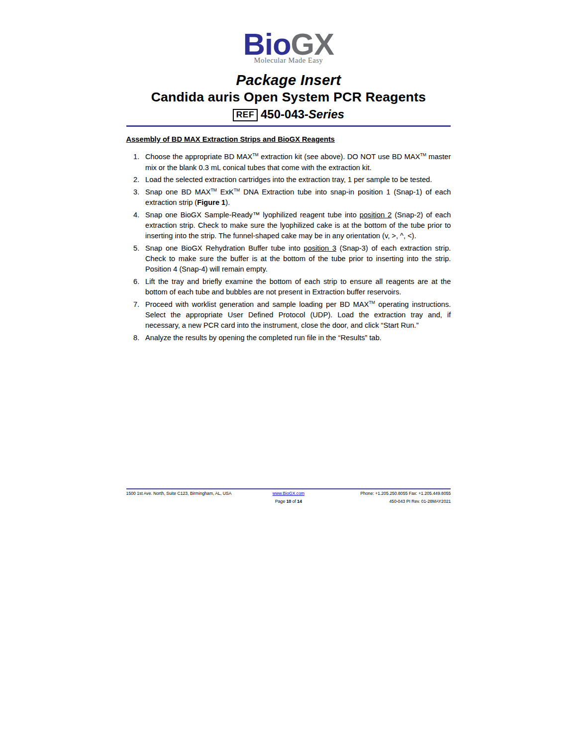Bio GX
Molecular Made Easy
Package Insert
Candida auris Open System PCR Reagents
REF 450-043-Series
Assembly of BD MAX Extraction Strips and BioGX Reagents
Choose the appropriate BD MAXTM extraction kit (see above). DO NOT use BD MAXTM master mix or the blank 0.3 mL conical tubes that come with the extraction kit.
Load the selected extraction cartridges into the extraction tray, 1 per sample to be tested.
Snap one BD MAXTM ExKTM DNA Extraction tube into snap-in position 1 (Snap-1) of each extraction strip (Figure 1).
Snap one BioGX Sample-Ready™ lyophilized reagent tube into position 2 (Snap-2) of each extraction strip. Check to make sure the lyophilized cake is at the bottom of the tube prior to inserting into the strip. The funnel-shaped cake may be in any orientation (v, >, ^, <).
Snap one BioGX Rehydration Buffer tube into position 3 (Snap-3) of each extraction strip. Check to make sure the buffer is at the bottom of the tube prior to inserting into the strip. Position 4 (Snap-4) will remain empty.
Lift the tray and briefly examine the bottom of each strip to ensure all reagents are at the bottom of each tube and bubbles are not present in Extraction buffer reservoirs.
Proceed with worklist generation and sample loading per BD MAXTM operating instructions. Select the appropriate User Defined Protocol (UDP). Load the extraction tray and, if necessary, a new PCR card into the instrument, close the door, and click “Start Run.”
Analyze the results by opening the completed run file in the “Results” tab.
1500 1st Ave. North, Suite C123, Birmingham, AL, USA
www.BioGX.com
Phone: +1.205.250.8055 Fax: +1.205.449.8055
Page 10 of 14
450-043 PI Rev. 01-28MAY2021